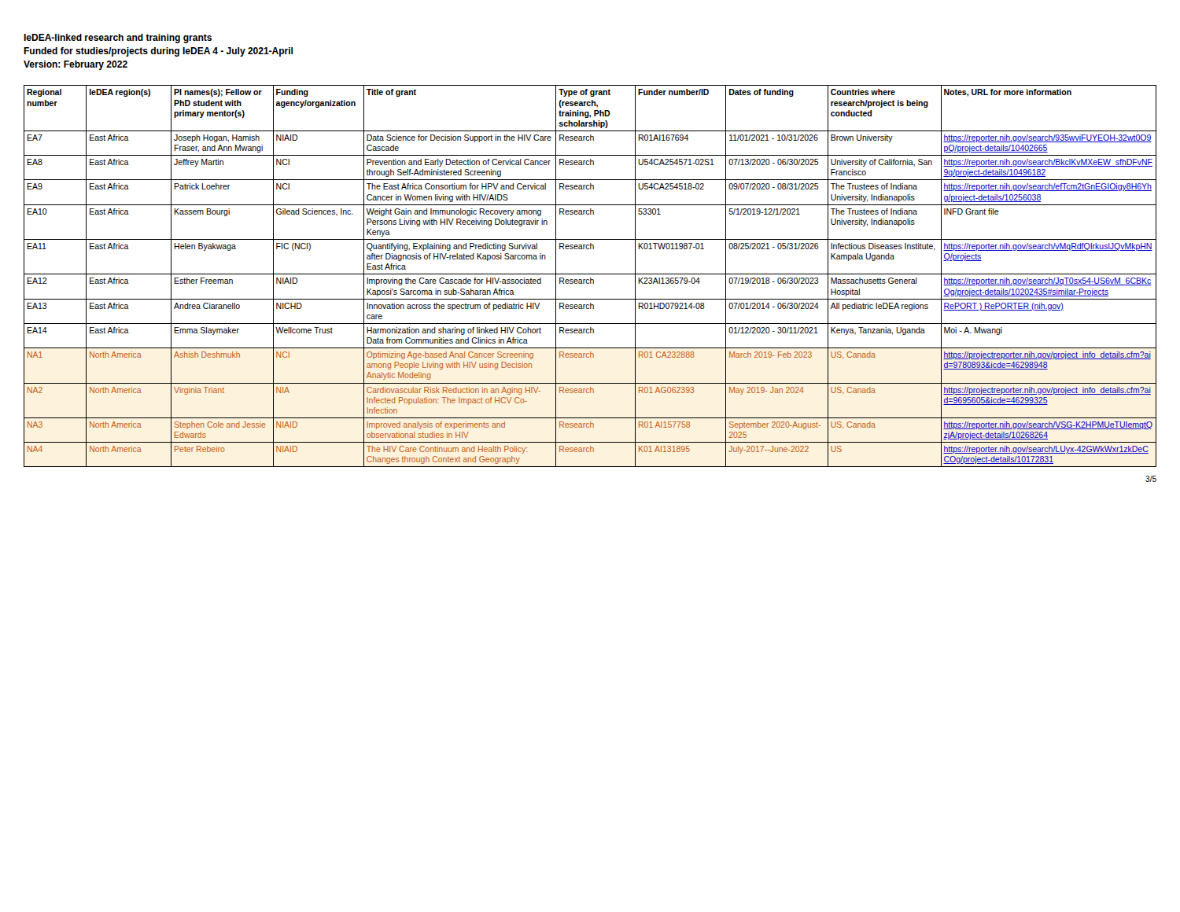IeDEA-linked research and training grants
Funded for studies/projects during IeDEA 4 - July 2021-April
Version: February 2022
| Regional number | IeDEA region(s) | PI names(s); Fellow or PhD student with primary mentor(s) | Funding agency/organization | Title of grant | Type of grant (research, training, PhD scholarship) | Funder number/ID | Dates of funding | Countries where research/project is being conducted | Notes, URL for more information |
| --- | --- | --- | --- | --- | --- | --- | --- | --- | --- |
| EA7 | East Africa | Joseph Hogan, Hamish Fraser, and Ann Mwangi | NIAID | Data Science for Decision Support in the HIV Care Cascade | Research | R01AI167694 | 11/01/2021 - 10/31/2026 | Brown University | https://reporter.nih.gov/search/935wviFUYEOH-32wt0O9pQ/project-details/10402665 |
| EA8 | East Africa | Jeffrey Martin | NCI | Prevention and Early Detection of Cervical Cancer through Self-Administered Screening | Research | U54CA254571-02S1 | 07/13/2020 - 06/30/2025 | University of California, San Francisco | https://reporter.nih.gov/search/BkclKvMXeEW_sfhDFvNF9g/project-details/10496182 |
| EA9 | East Africa | Patrick Loehrer | NCI | The East Africa Consortium for HPV and Cervical Cancer in Women living with HIV/AIDS | Research | U54CA254518-02 | 09/07/2020 - 08/31/2025 | The Trustees of Indiana University, Indianapolis | https://reporter.nih.gov/search/efTcm2tGnEGIOigy8H6Yhg/project-details/10256038 |
| EA10 | East Africa | Kassem Bourgi | Gilead Sciences, Inc. | Weight Gain and Immunologic Recovery among Persons Living with HIV Receiving Dolutegravir in Kenya | Research | 53301 | 5/1/2019-12/1/2021 | The Trustees of Indiana University, Indianapolis | INFD Grant file |
| EA11 | East Africa | Helen Byakwaga | FIC (NCI) | Quantifying, Explaining and Predicting Survival after Diagnosis of HIV-related Kaposi Sarcoma in East Africa | Research | K01TW011987-01 | 08/25/2021 - 05/31/2026 | Infectious Diseases Institute, Kampala Uganda | https://reporter.nih.gov/search/vMqRdfQIrkuslJQvMkpHNQ/projects |
| EA12 | East Africa | Esther Freeman | NIAID | Improving the Care Cascade for HIV-associated Kaposi's Sarcoma in sub-Saharan Africa | Research | K23AI136579-04 | 07/19/2018 - 06/30/2023 | Massachusetts General Hospital | https://reporter.nih.gov/search/JqT0sx54-US6vM_6CBKcOg/project-details/10202435#similar-Projects |
| EA13 | East Africa | Andrea Ciaranello | NICHD | Innovation across the spectrum of pediatric HIV care | Research | R01HD079214-08 | 07/01/2014 - 06/30/2024 | All pediatric IeDEA regions | RePORT ) RePORTER (nih.gov) |
| EA14 | East Africa | Emma Slaymaker | Wellcome Trust | Harmonization and sharing of linked HIV Cohort Data from Communities and Clinics in Africa | Research | | 01/12/2020 - 30/11/2021 | Kenya, Tanzania, Uganda | Moi - A. Mwangi |
| NA1 | North America | Ashish Deshmukh | NCI | Optimizing Age-based Anal Cancer Screening among People Living with HIV using Decision Analytic Modeling | Research | R01 CA232888 | March 2019- Feb 2023 | US, Canada | https://projectreporter.nih.gov/project_info_details.cfm?aid=9780893&icde=46298948 |
| NA2 | North America | Virginia Triant | NIA | Cardiovascular Risk Reduction in an Aging HIV-Infected Population: The Impact of HCV Co-Infection | Research | R01 AG062393 | May 2019- Jan 2024 | US, Canada | https://projectreporter.nih.gov/project_info_details.cfm?aid=9695605&icde=46299325 |
| NA3 | North America | Stephen Cole and Jessie Edwards | NIAID | Improved analysis of experiments and observational studies in HIV | Research | R01 AI157758 | September 2020-August-2025 | US, Canada | https://reporter.nih.gov/search/VSG-K2HPMUeTUIemqtQzjA/project-details/10268264 |
| NA4 | North America | Peter Rebeiro | NIAID | The HIV Care Continuum and Health Policy: Changes through Context and Geography | Research | K01 AI131895 | July-2017--June-2022 | US | https://reporter.nih.gov/search/LUyx-42GWkWxr1zkDeCCOg/project-details/10172831 |
3/5